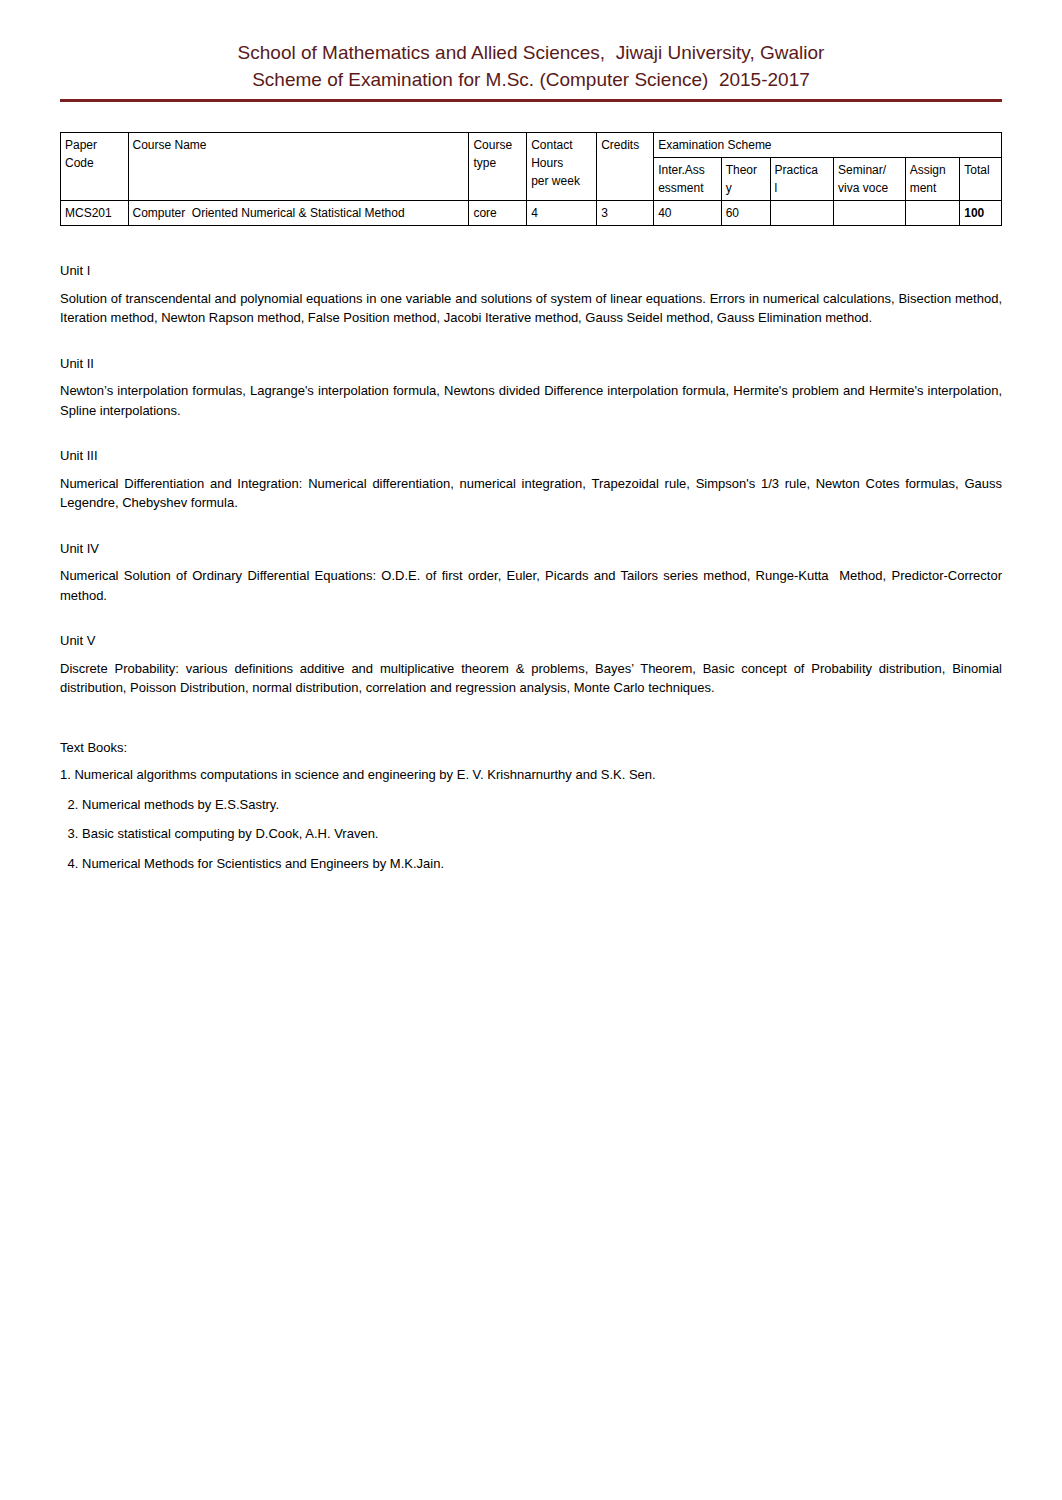School of Mathematics and Allied Sciences, Jiwaji University, Gwalior
Scheme of Examination for M.Sc. (Computer Science) 2015-2017
| Paper Code | Course Name | Course type | Contact Hours per week | Credits | Examination Scheme |
| Inter.Ass essment | Theor y | Practica l | Seminar/ viva voce | Assign ment | Total |
| MCS201 | Computer Oriented Numerical & Statistical Method | core | 4 | 3 | 40 | 60 | | | | 100 |
Unit I
Solution of transcendental and polynomial equations in one variable and solutions of system of linear equations. Errors in numerical calculations, Bisection method, Iteration method, Newton Rapson method, False Position method, Jacobi Iterative method, Gauss Seidel method, Gauss Elimination method.
Unit II
Newton’s interpolation formulas, Lagrange's interpolation formula, Newtons divided Difference interpolation formula, Hermite's problem and Hermite's interpolation, Spline interpolations.
Unit III
Numerical Differentiation and Integration: Numerical differentiation, numerical integration, Trapezoidal rule, Simpson's 1/3 rule, Newton Cotes formulas, Gauss Legendre, Chebyshev formula.
Unit IV
Numerical Solution of Ordinary Differential Equations: O.D.E. of first order, Euler, Picards and Tailors series method, Runge-Kutta Method, Predictor-Corrector method.
Unit V
Discrete Probability: various definitions additive and multiplicative theorem & problems, Bayes’ Theorem, Basic concept of Probability distribution, Binomial distribution, Poisson Distribution, normal distribution, correlation and regression analysis, Monte Carlo techniques.
Text Books:
1. Numerical algorithms computations in science and engineering by E. V. Krishnarnurthy and S.K. Sen.
Numerical methods by E.S.Sastry.
Basic statistical computing by D.Cook, A.H. Vraven.
Numerical Methods for Scientistics and Engineers by M.K.Jain.